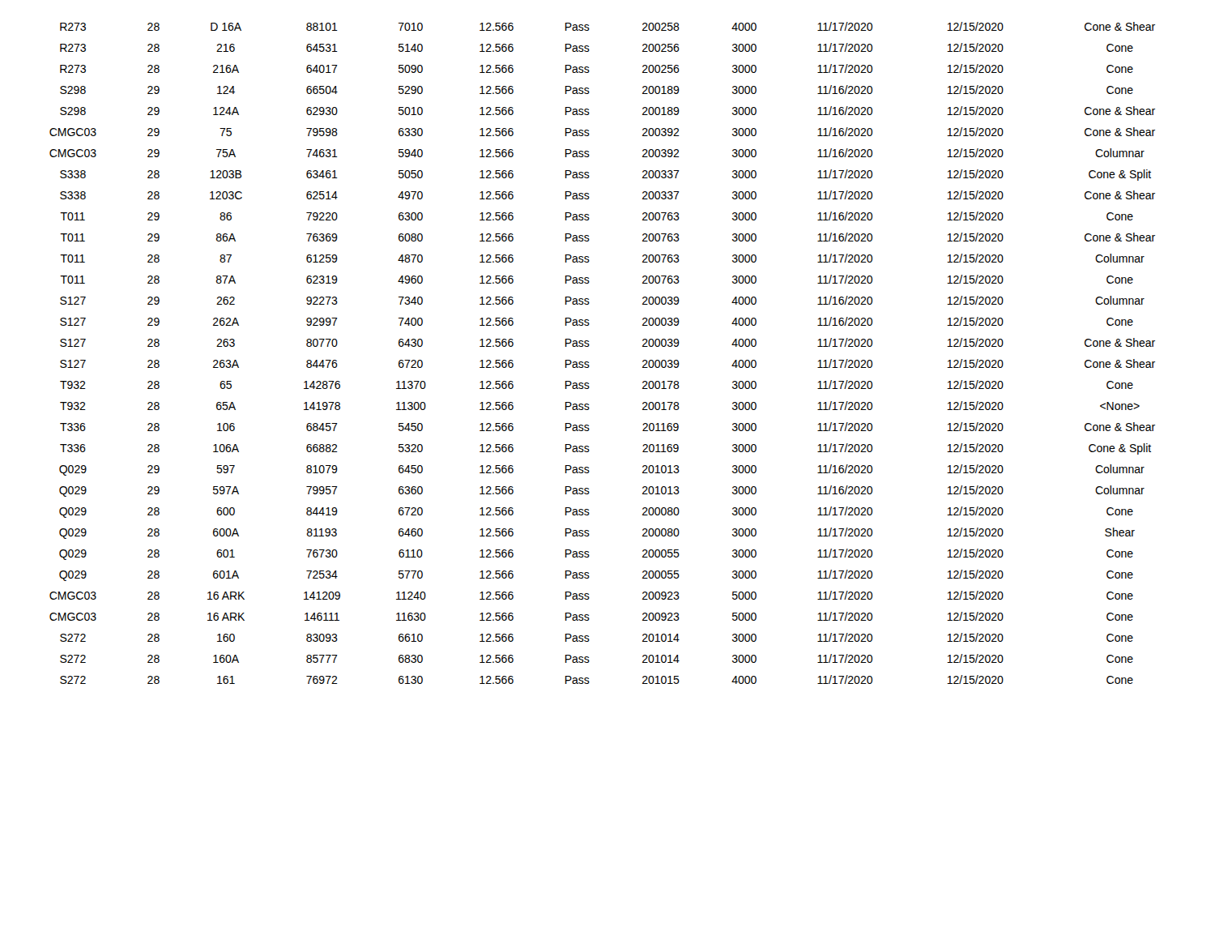| R273 | 28 | D 16A | 88101 | 7010 | 12.566 | Pass | 200258 | 4000 | 11/17/2020 | 12/15/2020 | Cone & Shear |
| R273 | 28 | 216 | 64531 | 5140 | 12.566 | Pass | 200256 | 3000 | 11/17/2020 | 12/15/2020 | Cone |
| R273 | 28 | 216A | 64017 | 5090 | 12.566 | Pass | 200256 | 3000 | 11/17/2020 | 12/15/2020 | Cone |
| S298 | 29 | 124 | 66504 | 5290 | 12.566 | Pass | 200189 | 3000 | 11/16/2020 | 12/15/2020 | Cone |
| S298 | 29 | 124A | 62930 | 5010 | 12.566 | Pass | 200189 | 3000 | 11/16/2020 | 12/15/2020 | Cone & Shear |
| CMGC03 | 29 | 75 | 79598 | 6330 | 12.566 | Pass | 200392 | 3000 | 11/16/2020 | 12/15/2020 | Cone & Shear |
| CMGC03 | 29 | 75A | 74631 | 5940 | 12.566 | Pass | 200392 | 3000 | 11/16/2020 | 12/15/2020 | Columnar |
| S338 | 28 | 1203B | 63461 | 5050 | 12.566 | Pass | 200337 | 3000 | 11/17/2020 | 12/15/2020 | Cone & Split |
| S338 | 28 | 1203C | 62514 | 4970 | 12.566 | Pass | 200337 | 3000 | 11/17/2020 | 12/15/2020 | Cone & Shear |
| T011 | 29 | 86 | 79220 | 6300 | 12.566 | Pass | 200763 | 3000 | 11/16/2020 | 12/15/2020 | Cone |
| T011 | 29 | 86A | 76369 | 6080 | 12.566 | Pass | 200763 | 3000 | 11/16/2020 | 12/15/2020 | Cone & Shear |
| T011 | 28 | 87 | 61259 | 4870 | 12.566 | Pass | 200763 | 3000 | 11/17/2020 | 12/15/2020 | Columnar |
| T011 | 28 | 87A | 62319 | 4960 | 12.566 | Pass | 200763 | 3000 | 11/17/2020 | 12/15/2020 | Cone |
| S127 | 29 | 262 | 92273 | 7340 | 12.566 | Pass | 200039 | 4000 | 11/16/2020 | 12/15/2020 | Columnar |
| S127 | 29 | 262A | 92997 | 7400 | 12.566 | Pass | 200039 | 4000 | 11/16/2020 | 12/15/2020 | Cone |
| S127 | 28 | 263 | 80770 | 6430 | 12.566 | Pass | 200039 | 4000 | 11/17/2020 | 12/15/2020 | Cone & Shear |
| S127 | 28 | 263A | 84476 | 6720 | 12.566 | Pass | 200039 | 4000 | 11/17/2020 | 12/15/2020 | Cone & Shear |
| T932 | 28 | 65 | 142876 | 11370 | 12.566 | Pass | 200178 | 3000 | 11/17/2020 | 12/15/2020 | Cone |
| T932 | 28 | 65A | 141978 | 11300 | 12.566 | Pass | 200178 | 3000 | 11/17/2020 | 12/15/2020 | <None> |
| T336 | 28 | 106 | 68457 | 5450 | 12.566 | Pass | 201169 | 3000 | 11/17/2020 | 12/15/2020 | Cone & Shear |
| T336 | 28 | 106A | 66882 | 5320 | 12.566 | Pass | 201169 | 3000 | 11/17/2020 | 12/15/2020 | Cone & Split |
| Q029 | 29 | 597 | 81079 | 6450 | 12.566 | Pass | 201013 | 3000 | 11/16/2020 | 12/15/2020 | Columnar |
| Q029 | 29 | 597A | 79957 | 6360 | 12.566 | Pass | 201013 | 3000 | 11/16/2020 | 12/15/2020 | Columnar |
| Q029 | 28 | 600 | 84419 | 6720 | 12.566 | Pass | 200080 | 3000 | 11/17/2020 | 12/15/2020 | Cone |
| Q029 | 28 | 600A | 81193 | 6460 | 12.566 | Pass | 200080 | 3000 | 11/17/2020 | 12/15/2020 | Shear |
| Q029 | 28 | 601 | 76730 | 6110 | 12.566 | Pass | 200055 | 3000 | 11/17/2020 | 12/15/2020 | Cone |
| Q029 | 28 | 601A | 72534 | 5770 | 12.566 | Pass | 200055 | 3000 | 11/17/2020 | 12/15/2020 | Cone |
| CMGC03 | 28 | 16 ARK | 141209 | 11240 | 12.566 | Pass | 200923 | 5000 | 11/17/2020 | 12/15/2020 | Cone |
| CMGC03 | 28 | 16 ARK | 146111 | 11630 | 12.566 | Pass | 200923 | 5000 | 11/17/2020 | 12/15/2020 | Cone |
| S272 | 28 | 160 | 83093 | 6610 | 12.566 | Pass | 201014 | 3000 | 11/17/2020 | 12/15/2020 | Cone |
| S272 | 28 | 160A | 85777 | 6830 | 12.566 | Pass | 201014 | 3000 | 11/17/2020 | 12/15/2020 | Cone |
| S272 | 28 | 161 | 76972 | 6130 | 12.566 | Pass | 201015 | 4000 | 11/17/2020 | 12/15/2020 | Cone |